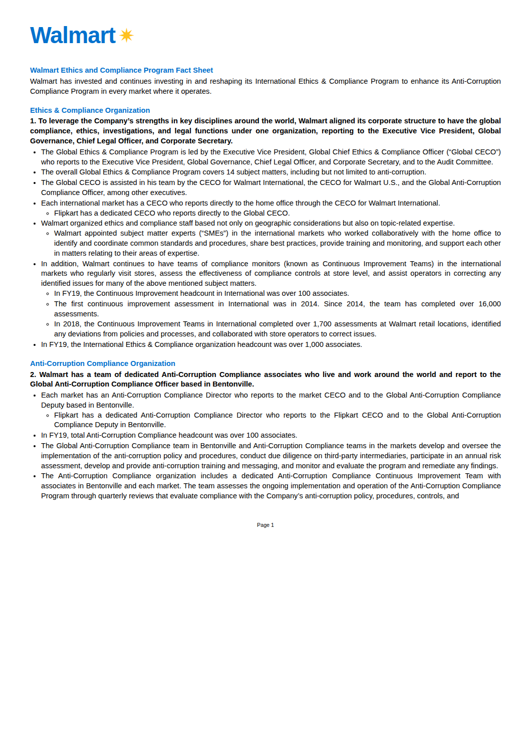Walmart✷
Walmart Ethics and Compliance Program Fact Sheet
Walmart has invested and continues investing in and reshaping its International Ethics & Compliance Program to enhance its Anti-Corruption Compliance Program in every market where it operates.
Ethics & Compliance Organization
1. To leverage the Company’s strengths in key disciplines around the world, Walmart aligned its corporate structure to have the global compliance, ethics, investigations, and legal functions under one organization, reporting to the Executive Vice President, Global Governance, Chief Legal Officer, and Corporate Secretary.
The Global Ethics & Compliance Program is led by the Executive Vice President, Global Chief Ethics & Compliance Officer (“Global CECO”) who reports to the Executive Vice President, Global Governance, Chief Legal Officer, and Corporate Secretary, and to the Audit Committee.
The overall Global Ethics & Compliance Program covers 14 subject matters, including but not limited to anti-corruption.
The Global CECO is assisted in his team by the CECO for Walmart International, the CECO for Walmart U.S., and the Global Anti-Corruption Compliance Officer, among other executives.
Each international market has a CECO who reports directly to the home office through the CECO for Walmart International.
Flipkart has a dedicated CECO who reports directly to the Global CECO.
Walmart organized ethics and compliance staff based not only on geographic considerations but also on topic-related expertise.
Walmart appointed subject matter experts (“SMEs”) in the international markets who worked collaboratively with the home office to identify and coordinate common standards and procedures, share best practices, provide training and monitoring, and support each other in matters relating to their areas of expertise.
In addition, Walmart continues to have teams of compliance monitors (known as Continuous Improvement Teams) in the international markets who regularly visit stores, assess the effectiveness of compliance controls at store level, and assist operators in correcting any identified issues for many of the above mentioned subject matters.
In FY19, the Continuous Improvement headcount in International was over 100 associates.
The first continuous improvement assessment in International was in 2014. Since 2014, the team has completed over 16,000 assessments.
In 2018, the Continuous Improvement Teams in International completed over 1,700 assessments at Walmart retail locations, identified any deviations from policies and processes, and collaborated with store operators to correct issues.
In FY19, the International Ethics & Compliance organization headcount was over 1,000 associates.
Anti-Corruption Compliance Organization
2. Walmart has a team of dedicated Anti-Corruption Compliance associates who live and work around the world and report to the Global Anti-Corruption Compliance Officer based in Bentonville.
Each market has an Anti-Corruption Compliance Director who reports to the market CECO and to the Global Anti-Corruption Compliance Deputy based in Bentonville.
Flipkart has a dedicated Anti-Corruption Compliance Director who reports to the Flipkart CECO and to the Global Anti-Corruption Compliance Deputy in Bentonville.
In FY19, total Anti-Corruption Compliance headcount was over 100 associates.
The Global Anti-Corruption Compliance team in Bentonville and Anti-Corruption Compliance teams in the markets develop and oversee the implementation of the anti-corruption policy and procedures, conduct due diligence on third-party intermediaries, participate in an annual risk assessment, develop and provide anti-corruption training and messaging, and monitor and evaluate the program and remediate any findings.
The Anti-Corruption Compliance organization includes a dedicated Anti-Corruption Compliance Continuous Improvement Team with associates in Bentonville and each market. The team assesses the ongoing implementation and operation of the Anti-Corruption Compliance Program through quarterly reviews that evaluate compliance with the Company’s anti-corruption policy, procedures, controls, and
Page 1